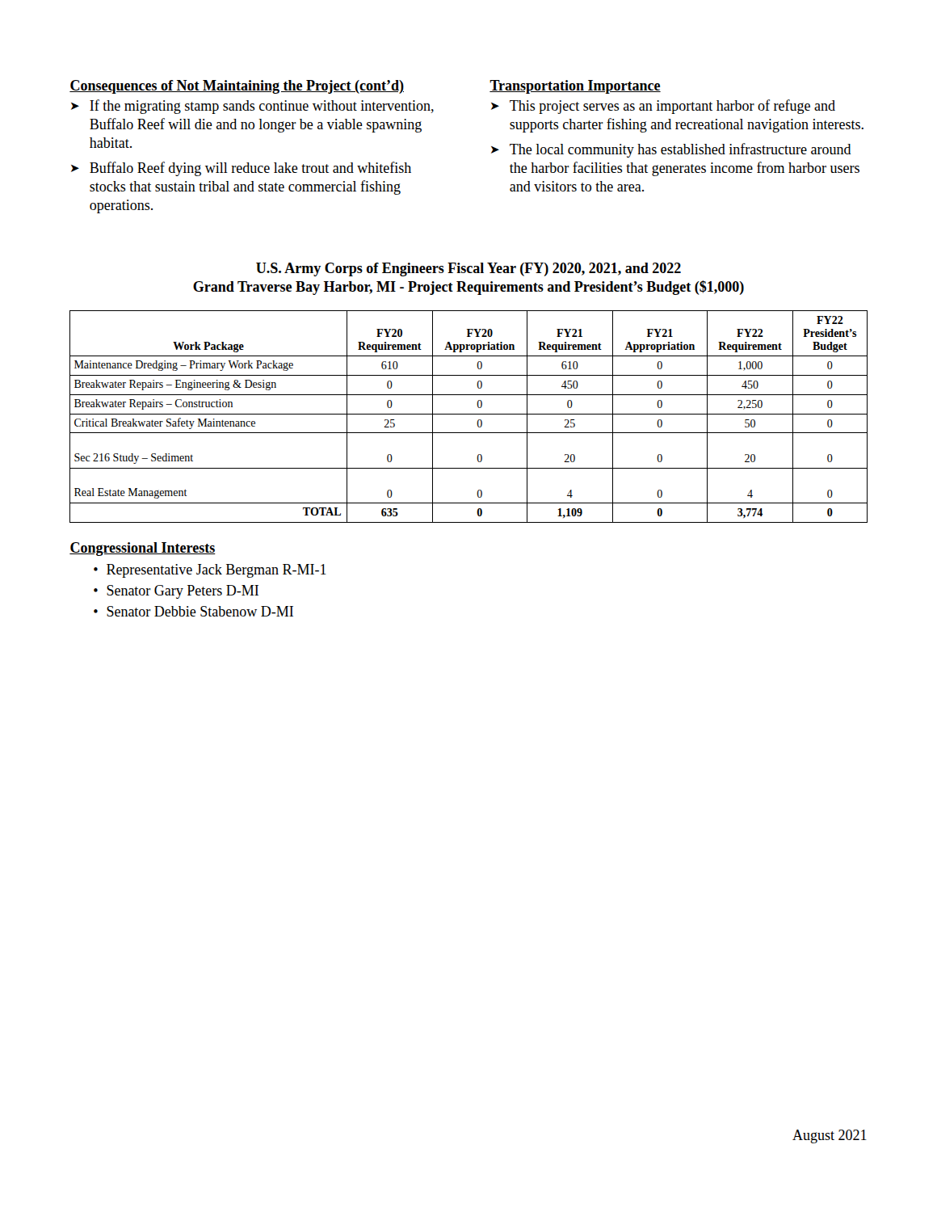Consequences of Not Maintaining the Project (cont’d)
If the migrating stamp sands continue without intervention, Buffalo Reef will die and no longer be a viable spawning habitat.
Buffalo Reef dying will reduce lake trout and whitefish stocks that sustain tribal and state commercial fishing operations.
Transportation Importance
This project serves as an important harbor of refuge and supports charter fishing and recreational navigation interests.
The local community has established infrastructure around the harbor facilities that generates income from harbor users and visitors to the area.
U.S. Army Corps of Engineers Fiscal Year (FY) 2020, 2021, and 2022
Grand Traverse Bay Harbor, MI - Project Requirements and President’s Budget ($1,000)
| Work Package | FY20 Requirement | FY20 Appropriation | FY21 Requirement | FY21 Appropriation | FY22 Requirement | FY22 President’s Budget |
| --- | --- | --- | --- | --- | --- | --- |
| Maintenance Dredging – Primary Work Package | 610 | 0 | 610 | 0 | 1,000 | 0 |
| Breakwater Repairs – Engineering & Design | 0 | 0 | 450 | 0 | 450 | 0 |
| Breakwater Repairs – Construction | 0 | 0 | 0 | 0 | 2,250 | 0 |
| Critical Breakwater Safety Maintenance | 25 | 0 | 25 | 0 | 50 | 0 |
| Sec 216 Study – Sediment | 0 | 0 | 20 | 0 | 20 | 0 |
| Real Estate Management | 0 | 0 | 4 | 0 | 4 | 0 |
| TOTAL | 635 | 0 | 1,109 | 0 | 3,774 | 0 |
Congressional Interests
Representative Jack Bergman R-MI-1
Senator Gary Peters D-MI
Senator Debbie Stabenow D-MI
August 2021